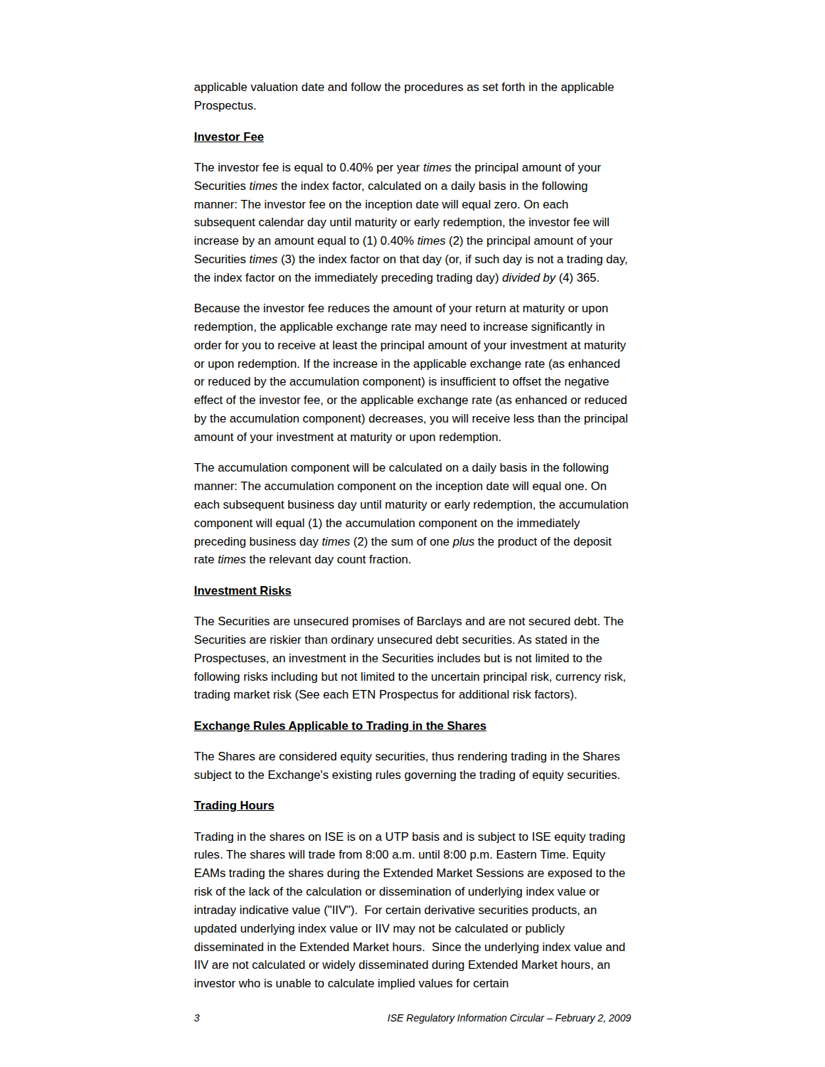applicable valuation date and follow the procedures as set forth in the applicable Prospectus.
Investor Fee
The investor fee is equal to 0.40% per year times the principal amount of your Securities times the index factor, calculated on a daily basis in the following manner: The investor fee on the inception date will equal zero. On each subsequent calendar day until maturity or early redemption, the investor fee will increase by an amount equal to (1) 0.40% times (2) the principal amount of your Securities times (3) the index factor on that day (or, if such day is not a trading day, the index factor on the immediately preceding trading day) divided by (4) 365.
Because the investor fee reduces the amount of your return at maturity or upon redemption, the applicable exchange rate may need to increase significantly in order for you to receive at least the principal amount of your investment at maturity or upon redemption. If the increase in the applicable exchange rate (as enhanced or reduced by the accumulation component) is insufficient to offset the negative effect of the investor fee, or the applicable exchange rate (as enhanced or reduced by the accumulation component) decreases, you will receive less than the principal amount of your investment at maturity or upon redemption.
The accumulation component will be calculated on a daily basis in the following manner: The accumulation component on the inception date will equal one. On each subsequent business day until maturity or early redemption, the accumulation component will equal (1) the accumulation component on the immediately preceding business day times (2) the sum of one plus the product of the deposit rate times the relevant day count fraction.
Investment Risks
The Securities are unsecured promises of Barclays and are not secured debt. The Securities are riskier than ordinary unsecured debt securities. As stated in the Prospectuses, an investment in the Securities includes but is not limited to the following risks including but not limited to the uncertain principal risk, currency risk, trading market risk (See each ETN Prospectus for additional risk factors).
Exchange Rules Applicable to Trading in the Shares
The Shares are considered equity securities, thus rendering trading in the Shares subject to the Exchange's existing rules governing the trading of equity securities.
Trading Hours
Trading in the shares on ISE is on a UTP basis and is subject to ISE equity trading rules. The shares will trade from 8:00 a.m. until 8:00 p.m. Eastern Time. Equity EAMs trading the shares during the Extended Market Sessions are exposed to the risk of the lack of the calculation or dissemination of underlying index value or intraday indicative value ("IIV"). For certain derivative securities products, an updated underlying index value or IIV may not be calculated or publicly disseminated in the Extended Market hours. Since the underlying index value and IIV are not calculated or widely disseminated during Extended Market hours, an investor who is unable to calculate implied values for certain
3
ISE Regulatory Information Circular – February 2, 2009